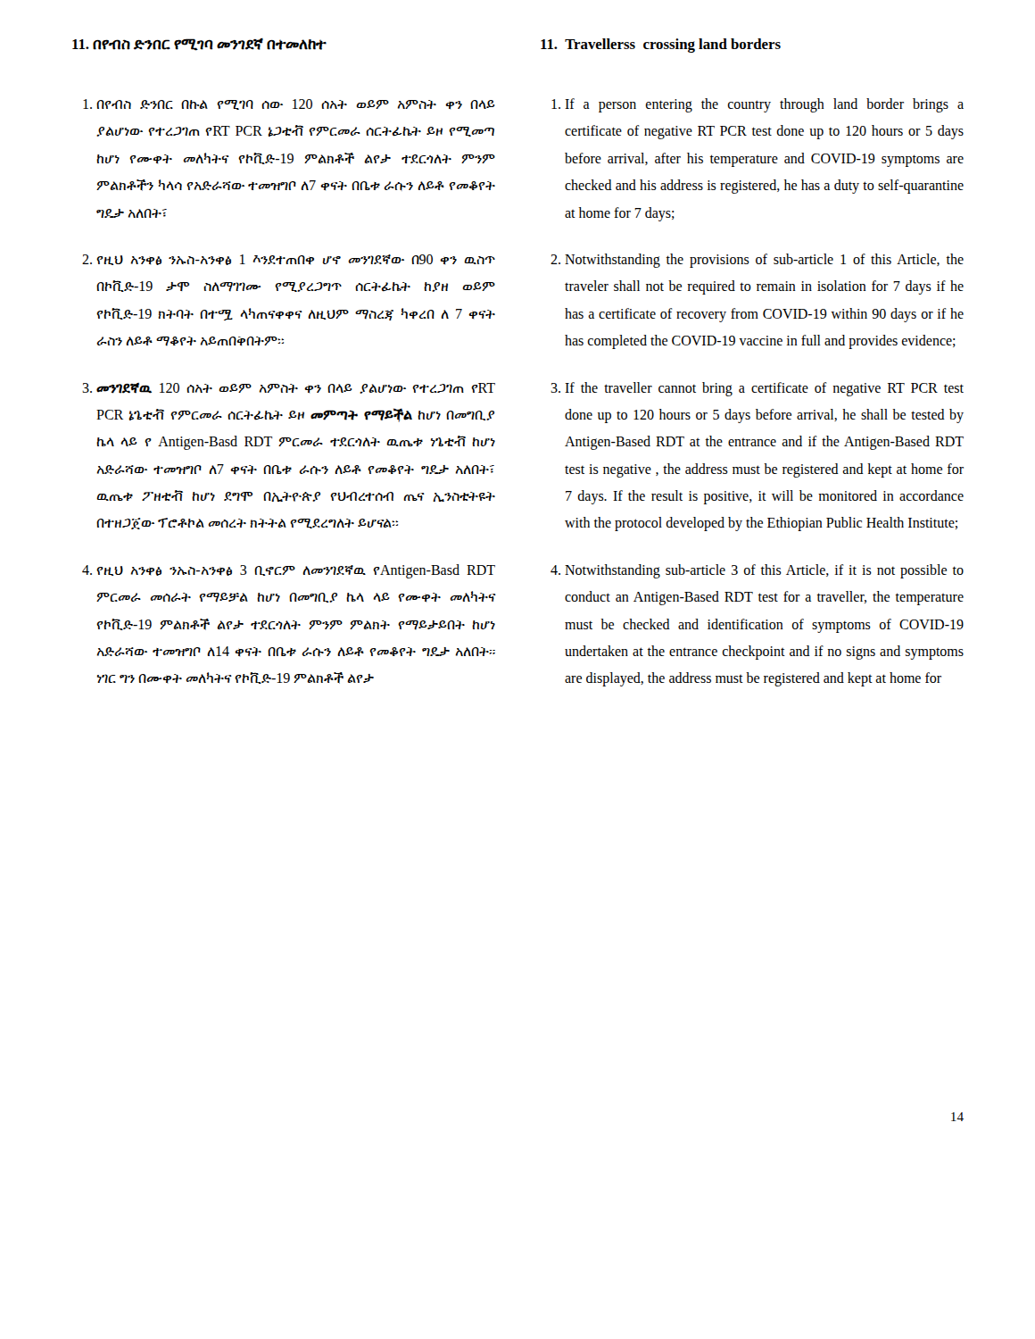11. በየብስ ድንበር የሚገባ መንገደኛ በተመለከተ
11. Travellerss crossing land borders
በየብስ ድንበር በኩል የሚገባ ሰው 120 ሰአት ወይም አምስት ቀን በላይ ያልሆነው የተረጋገጠ የRT PCR ኔጋቲቭ የምርመራ ሰርትፊኬት ይዞ የሚመጣ ከሆነ የሙቀት መለካትና የኮቪድ-19 ምልክቶች ልየታ ተደርጎለት ምንም ምልክቶችን ካላሳ የአድራሻው ተመዝግቦ ለ7 ቀናት በቤቱ ራሱን ለይቶ የመቆየት ግዴታ አለበት፣
የዚህ አንቀፅ ንኡስ-አንቀፅ 1 እንደተጠበቀ ሆኖ መንገደኛው በ90 ቀን ዉስጥ በኮቪድ-19 ታሞ ስለማገገሙ የሚያረጋግጥ ሰርትፊኬት ከያዘ ወይም የኮቪድ-19 ክትባት በተሟ ላካጠናቀቀና ለዚህም ማስረጃ ካቀረበ ለ 7 ቀናት ራስን ለይቶ ማቆየት አይጠበቅበትም፡፡
መንገደኛዉ 120 ሰአት ወይም አምስት ቀን በላይ ያልሆነው የተረጋገጠ የRT PCR ኔጌቲቭ የምርመራ ሰርትፊኬት ይዞ መምጣት የማይችል ከሆነ በመግቢያ ኬላ ላይ የ Antigen-Basd RDT ምርመራ ተደርጎለት ዉጤቱ ነጌቲቭ ከሆነ አድራሻው ተመዝግቦ ለ7 ቀናት በቤቱ ራሱን ለይቶ የመቆየት ግዴታ አለበት፣ ዉጤቱ ፖዘቲቭ ከሆነ ደግሞ በኢትዮጵያ የህብረተሰብ ጤና ኢንስቲትዩት በተዘጋጀው ፕሮቶኮል መሰረት ክትትል የሚደረግለት ይሆናል፡፡
የዚህ አንቀፅ ንኡስ-አንቀፅ 3 ቢኖርም ለመንገደኛዉ የAntigen-Basd RDT ምርመራ መሰራት የማይቻል ከሆነ በመግቢያ ኬላ ላይ የሙቀት መለካትና የኮቪድ-19 ምልክቶች ልየታ ተደርጎለት ምንም ምልክት የማይታይበት ከሆነ አድራሻው ተመዝግቦ ለ14 ቀናት በቤቱ ራሱን ለይቶ የመቆየት ግዴታ አለበት። ነገር ግን በሙቀት መለካትና የኮቪድ-19 ምልክቶች ልየታ
If a person entering the country through land border brings a certificate of negative RT PCR test done up to 120 hours or 5 days before arrival, after his temperature and COVID-19 symptoms are checked and his address is registered, he has a duty to self-quarantine at home for 7 days;
Notwithstanding the provisions of sub-article 1 of this Article, the traveler shall not be required to remain in isolation for 7 days if he has a certificate of recovery from COVID-19 within 90 days or if he has completed the COVID-19 vaccine in full and provides evidence;
If the traveller cannot bring a certificate of negative RT PCR test done up to 120 hours or 5 days before arrival, he shall be tested by Antigen-Based RDT at the entrance and if the Antigen-Based RDT test is negative , the address must be registered and kept at home for 7 days. If the result is positive, it will be monitored in accordance with the protocol developed by the Ethiopian Public Health Institute;
Notwithstanding sub-article 3 of this Article, if it is not possible to conduct an Antigen-Based RDT test for a traveller, the temperature must be checked and identification of symptoms of COVID-19 undertaken at the entrance checkpoint and if no signs and symptoms are displayed, the address must be registered and kept at home for
14